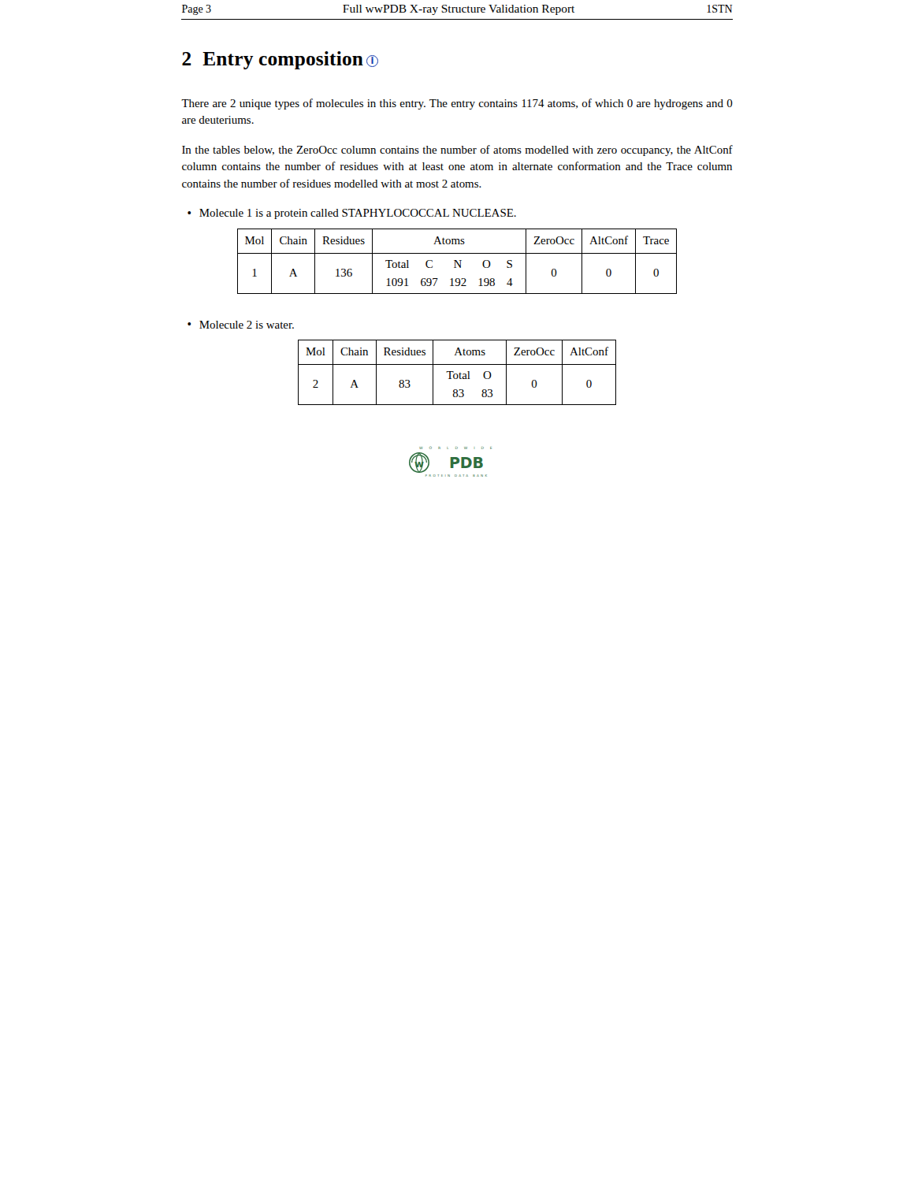Page 3
Full wwPDB X-ray Structure Validation Report
1STN
2 Entry compositioni
There are 2 unique types of molecules in this entry. The entry contains 1174 atoms, of which 0 are hydrogens and 0 are deuteriums.
In the tables below, the ZeroOcc column contains the number of atoms modelled with zero occupancy, the AltConf column contains the number of residues with at least one atom in alternate conformation and the Trace column contains the number of residues modelled with at most 2 atoms.
Molecule 1 is a protein called STAPHYLOCOCCAL NUCLEASE.
| Mol | Chain | Residues | Atoms | ZeroOcc | AltConf | Trace |
| --- | --- | --- | --- | --- | --- | --- |
| 1 | A | 136 | / Total / C / N / O / S / / 1091 / 697 / 192 / 198 / 4 / | 0 | 0 | 0 |
Molecule 2 is water.
| Mol | Chain | Residues | Atoms | ZeroOcc | AltConf |
| --- | --- | --- | --- | --- | --- |
| 2 | A | 83 | / Total / O / / 83 / 83 / | 0 | 0 |
W O R L D W I D E w PDB PROTEIN DATA BANK